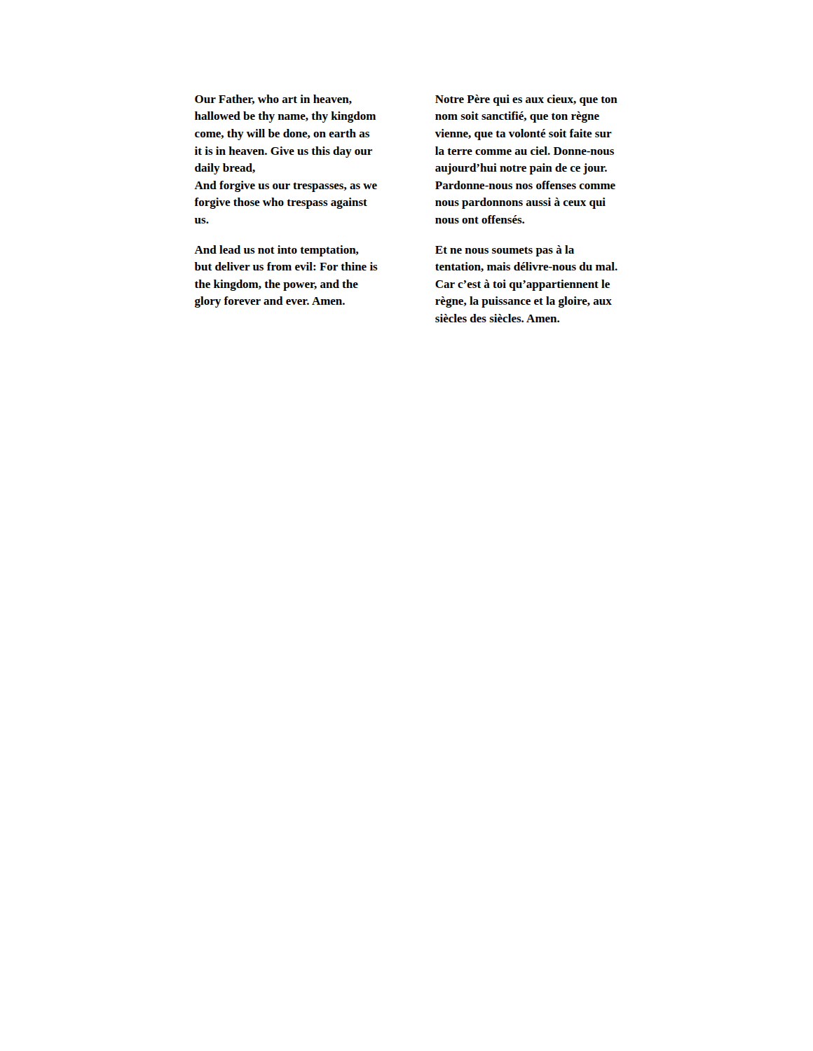Our Father, who art in heaven, hallowed be thy name, thy kingdom come, thy will be done, on earth as it is in heaven. Give us this day our daily bread,
And forgive us our trespasses, as we forgive those who trespass against us.
And lead us not into temptation, but deliver us from evil: For thine is the kingdom, the power, and the glory forever and ever. Amen.
Notre Père qui es aux cieux, que ton nom soit sanctifié, que ton règne vienne, que ta volonté soit faite sur la terre comme au ciel. Donne-nous aujourd’hui notre pain de ce jour. Pardonne-nous nos offenses comme nous pardonnons aussi à ceux qui nous ont offensés.
Et ne nous soumets pas à la tentation, mais délivre-nous du mal. Car c’est à toi qu’appartiennent le règne, la puissance et la gloire, aux siècles des siècles. Amen.